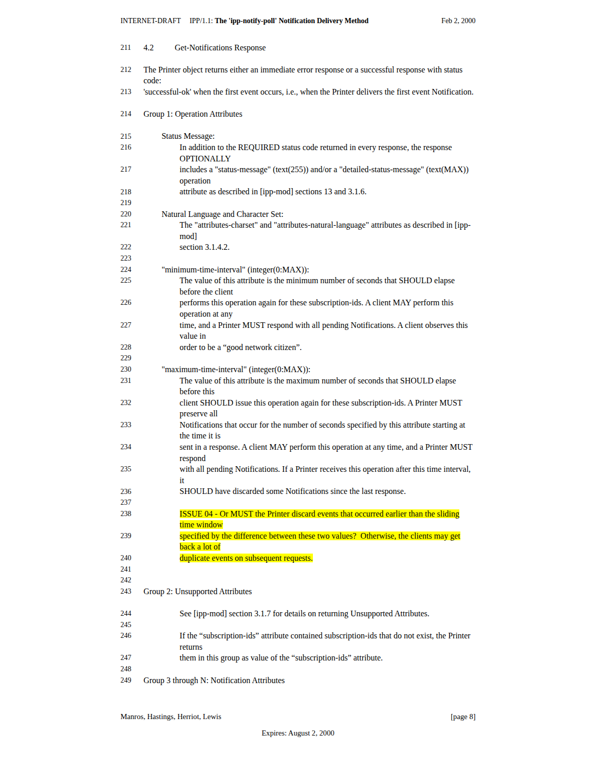INTERNET-DRAFT IPP/1.1: The 'ipp-notify-poll' Notification Delivery Method Feb 2, 2000
211
4.2 Get-Notifications Response
212
The Printer object returns either an immediate error response or a successful response with status code:
213
'successful-ok' when the first event occurs, i.e., when the Printer delivers the first event Notification.
214
Group 1: Operation Attributes
215
Status Message:
216
In addition to the REQUIRED status code returned in every response, the response OPTIONALLY
217
includes a "status-message" (text(255)) and/or a "detailed-status-message" (text(MAX)) operation
218
attribute as described in [ipp-mod] sections 13 and 3.1.6.
219
220
Natural Language and Character Set:
221
The "attributes-charset" and "attributes-natural-language" attributes as described in [ipp-mod]
222
section 3.1.4.2.
223
224
"minimum-time-interval" (integer(0:MAX)):
225
The value of this attribute is the minimum number of seconds that SHOULD elapse before the client
226
performs this operation again for these subscription-ids. A client MAY perform this operation at any
227
time, and a Printer MUST respond with all pending Notifications. A client observes this value in
228
order to be a “good network citizen”.
229
230
"maximum-time-interval" (integer(0:MAX)):
231
The value of this attribute is the maximum number of seconds that SHOULD elapse before this
232
client SHOULD issue this operation again for these subscription-ids. A Printer MUST preserve all
233
Notifications that occur for the number of seconds specified by this attribute starting at the time it is
234
sent in a response. A client MAY perform this operation at any time, and a Printer MUST respond
235
with all pending Notifications. If a Printer receives this operation after this time interval, it
236
SHOULD have discarded some Notifications since the last response.
237
238
ISSUE 04 - Or MUST the Printer discard events that occurred earlier than the sliding time window
239
specified by the difference between these two values? Otherwise, the clients may get back a lot of
240
duplicate events on subsequent requests.
241
242
243
Group 2: Unsupported Attributes
244
See [ipp-mod] section 3.1.7 for details on returning Unsupported Attributes.
245
246
If the “subscription-ids” attribute contained subscription-ids that do not exist, the Printer returns
247
them in this group as value of the “subscription-ids” attribute.
248
249
Group 3 through N: Notification Attributes
Manros, Hastings, Herriot, Lewis [page 8]
Expires: August 2, 2000